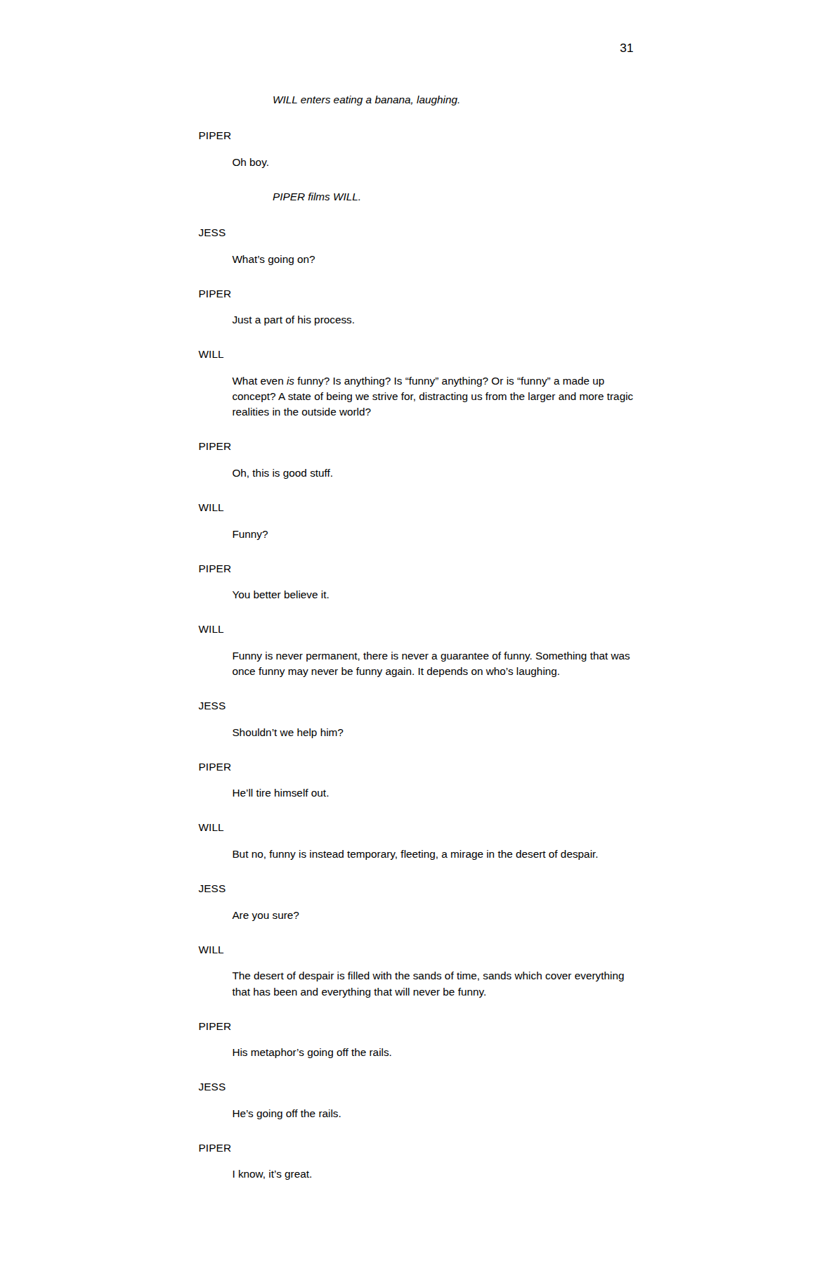31
WILL enters eating a banana, laughing.
PIPER
Oh boy.
PIPER films WILL.
JESS
What’s going on?
PIPER
Just a part of his process.
WILL
What even is funny? Is anything? Is “funny” anything? Or is “funny” a made up concept? A state of being we strive for, distracting us from the larger and more tragic realities in the outside world?
PIPER
Oh, this is good stuff.
WILL
Funny?
PIPER
You better believe it.
WILL
Funny is never permanent, there is never a guarantee of funny. Something that was once funny may never be funny again. It depends on who’s laughing.
JESS
Shouldn’t we help him?
PIPER
He’ll tire himself out.
WILL
But no, funny is instead temporary, fleeting, a mirage in the desert of despair.
JESS
Are you sure?
WILL
The desert of despair is filled with the sands of time, sands which cover everything that has been and everything that will never be funny.
PIPER
His metaphor’s going off the rails.
JESS
He’s going off the rails.
PIPER
I know, it’s great.